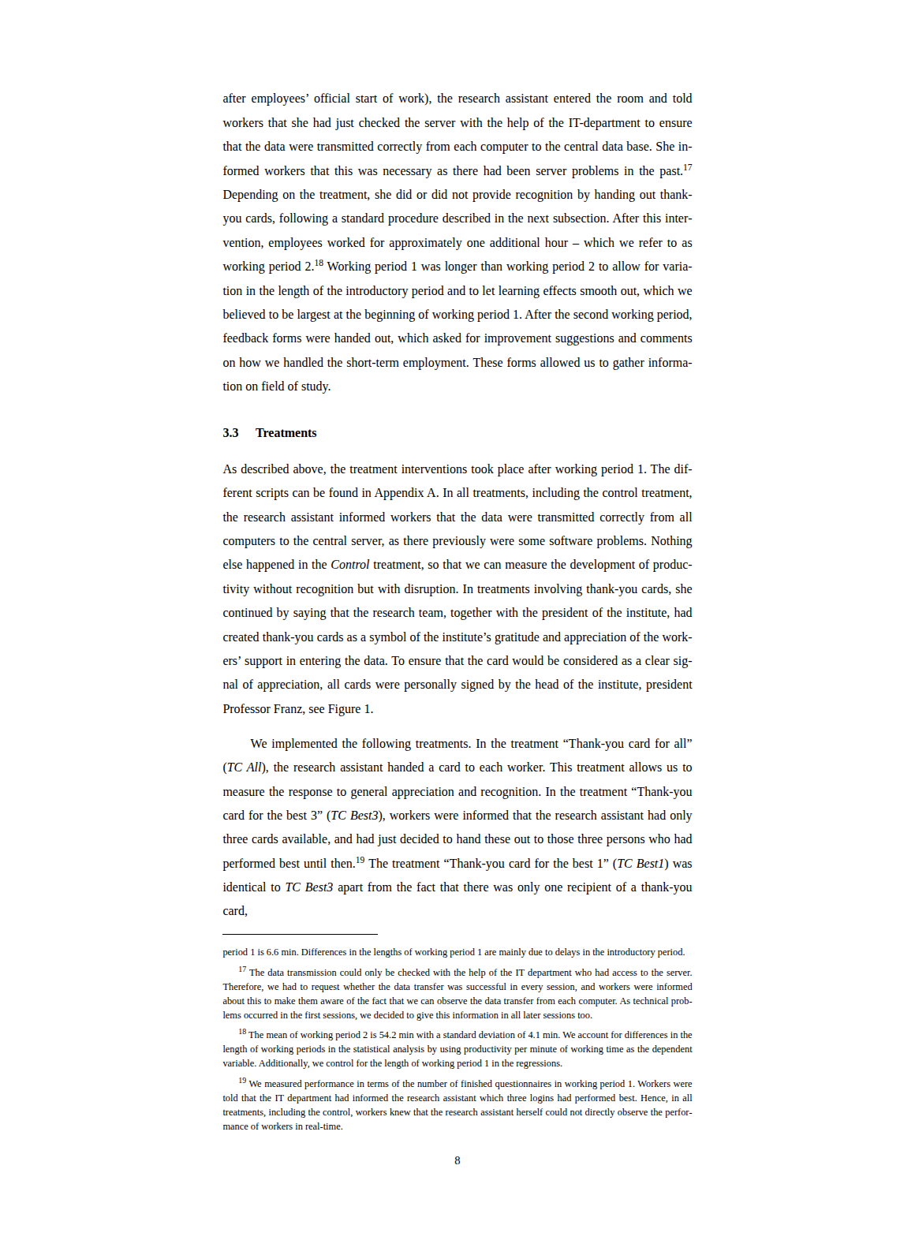after employees’ official start of work), the research assistant entered the room and told workers that she had just checked the server with the help of the IT-department to ensure that the data were transmitted correctly from each computer to the central data base. She informed workers that this was necessary as there had been server problems in the past.17 Depending on the treatment, she did or did not provide recognition by handing out thank-you cards, following a standard procedure described in the next subsection. After this intervention, employees worked for approximately one additional hour – which we refer to as working period 2.18 Working period 1 was longer than working period 2 to allow for variation in the length of the introductory period and to let learning effects smooth out, which we believed to be largest at the beginning of working period 1. After the second working period, feedback forms were handed out, which asked for improvement suggestions and comments on how we handled the short-term employment. These forms allowed us to gather information on field of study.
3.3 Treatments
As described above, the treatment interventions took place after working period 1. The different scripts can be found in Appendix A. In all treatments, including the control treatment, the research assistant informed workers that the data were transmitted correctly from all computers to the central server, as there previously were some software problems. Nothing else happened in the Control treatment, so that we can measure the development of productivity without recognition but with disruption. In treatments involving thank-you cards, she continued by saying that the research team, together with the president of the institute, had created thank-you cards as a symbol of the institute’s gratitude and appreciation of the workers’ support in entering the data. To ensure that the card would be considered as a clear signal of appreciation, all cards were personally signed by the head of the institute, president Professor Franz, see Figure 1.
We implemented the following treatments. In the treatment “Thank-you card for all” (TC All), the research assistant handed a card to each worker. This treatment allows us to measure the response to general appreciation and recognition. In the treatment “Thank-you card for the best 3” (TC Best3), workers were informed that the research assistant had only three cards available, and had just decided to hand these out to those three persons who had performed best until then.19 The treatment “Thank-you card for the best 1” (TC Best1) was identical to TC Best3 apart from the fact that there was only one recipient of a thank-you card,
period 1 is 6.6 min. Differences in the lengths of working period 1 are mainly due to delays in the introductory period.
17 The data transmission could only be checked with the help of the IT department who had access to the server. Therefore, we had to request whether the data transfer was successful in every session, and workers were informed about this to make them aware of the fact that we can observe the data transfer from each computer. As technical problems occurred in the first sessions, we decided to give this information in all later sessions too.
18 The mean of working period 2 is 54.2 min with a standard deviation of 4.1 min. We account for differences in the length of working periods in the statistical analysis by using productivity per minute of working time as the dependent variable. Additionally, we control for the length of working period 1 in the regressions.
19 We measured performance in terms of the number of finished questionnaires in working period 1. Workers were told that the IT department had informed the research assistant which three logins had performed best. Hence, in all treatments, including the control, workers knew that the research assistant herself could not directly observe the performance of workers in real-time.
8